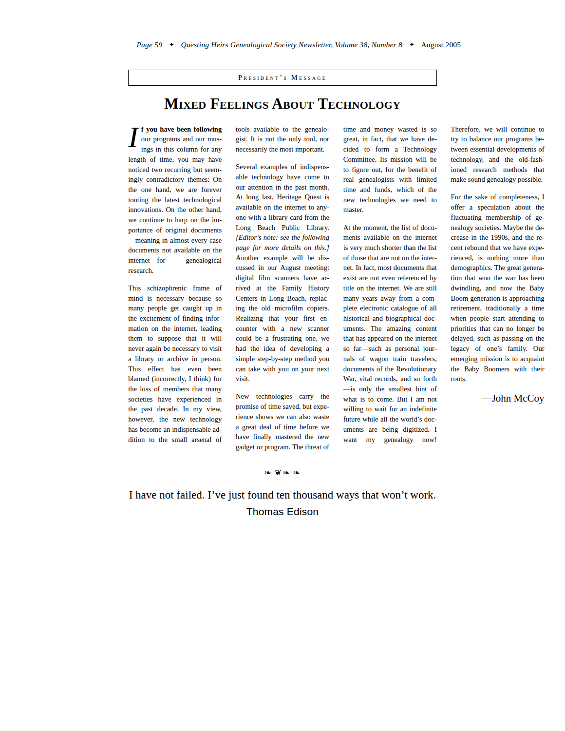Page 59 ✦ Questing Heirs Genealogical Society Newsletter, Volume 38, Number 8 ✦ August 2005
President’s Message
Mixed Feelings About Technology
If you have been following our programs and our musings in this column for any length of time, you may have noticed two recurring but seemingly contradictory themes: On the one hand, we are forever touting the latest technological innovations. On the other hand, we continue to harp on the importance of original documents—meaning in almost every case documents not available on the internet—for genealogical research.
This schizophrenic frame of mind is necessary because so many people get caught up in the excitement of finding information on the internet, leading them to suppose that it will never again be necessary to visit a library or archive in person. This effect has even been blamed (incorrectly, I think) for the loss of members that many societies have experienced in the past decade. In my view, however, the new technology has become an indispensable addition to the small arsenal of tools available to the genealogist. It is not the only tool, nor necessarily the most important.
Several examples of indispensable technology have come to our attention in the past month. At long last, Heritage Quest is available on the internet to anyone with a library card from the Long Beach Public Library. {Editor’s note: see the following page for more details on this.] Another example will be discussed in our August meeting: digital film scanners have arrived at the Family History Centers in Long Beach, replacing the old microfilm copiers. Realizing that your first encounter with a new scanner could be a frustrating one, we had the idea of developing a simple step-by-step method you can take with you on your next visit.
New technologies carry the promise of time saved, but experience shows we can also waste a great deal of time before we have finally mastered the new gadget or program. The threat of time and money wasted is so great, in fact, that we have decided to form a Technology Committee. Its mission will be to figure out, for the benefit of real genealogists with limited time and funds, which of the new technologies we need to master.
At the moment, the list of documents available on the internet is very much shorter than the list of those that are not on the internet. In fact, most documents that exist are not even referenced by title on the internet. We are still many years away from a complete electronic catalogue of all historical and biographical documents. The amazing content that has appeared on the internet so far—such as personal journals of wagon train travelers, documents of the Revolutionary War, vital records, and so forth—is only the smallest hint of what is to come. But I am not willing to wait for an indefinite future while all the world’s documents are being digitized. I want my genealogy now! Therefore, we will continue to try to balance our programs between essential developments of technology, and the old-fashioned research methods that make sound genealogy possible.
For the sake of completeness, I offer a speculation about the fluctuating membership of genealogy societies. Maybe the decrease in the 1990s, and the recent rebound that we have experienced, is nothing more than demographics. The great generation that won the war has been dwindling, and now the Baby Boom generation is approaching retirement, traditionally a time when people start attending to priorities that can no longer be delayed, such as passing on the legacy of one’s family. Our emerging mission is to acquaint the Baby Boomers with their roots.
—John McCoy
❧ ❦❧ ❧
I have not failed. I’ve just found ten thousand ways that won’t work.
Thomas Edison